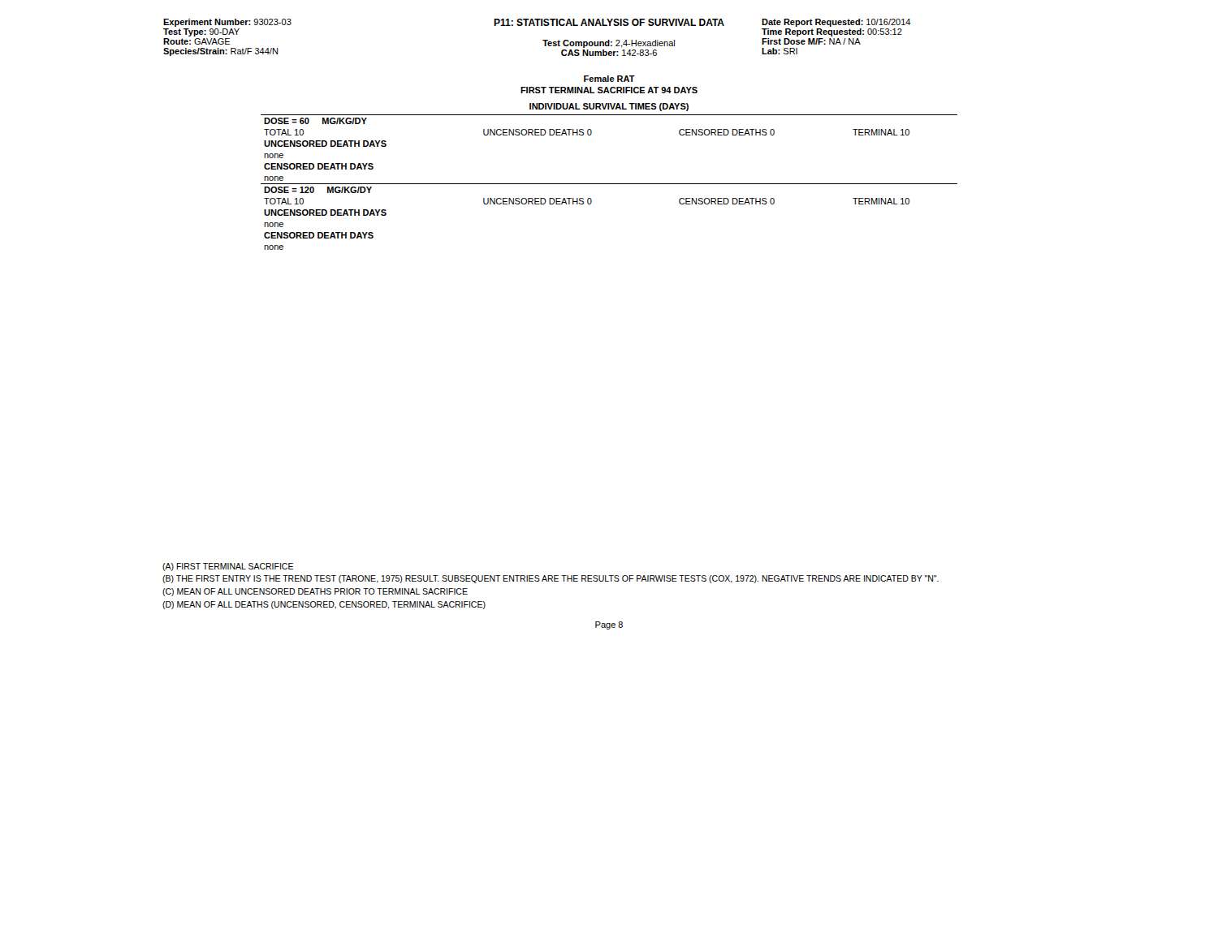| Experiment Number: 93023-03 Test Type: 90-DAY Route: GAVAGE Species/Strain: Rat/F 344/N | P11: STATISTICAL ANALYSIS OF SURVIVAL DATA Test Compound: 2,4-Hexadienal CAS Number: 142-83-6 | Date Report Requested: 10/16/2014 Time Report Requested: 00:53:12 First Dose M/F: NA / NA Lab: SRI |
Female RAT
FIRST TERMINAL SACRIFICE AT 94 DAYS
INDIVIDUAL SURVIVAL TIMES (DAYS)
| DOSE = 60 MG/KG/DY | | | |
| TOTAL 10 | UNCENSORED DEATHS 0 | CENSORED DEATHS 0 | TERMINAL 10 |
| UNCENSORED DEATH DAYS | | | |
| none | | | |
| CENSORED DEATH DAYS | | | |
| none | | | |
| DOSE = 120 MG/KG/DY | | | |
| TOTAL 10 | UNCENSORED DEATHS 0 | CENSORED DEATHS 0 | TERMINAL 10 |
| UNCENSORED DEATH DAYS | | | |
| none | | | |
| CENSORED DEATH DAYS | | | |
| none | | | |
(A) FIRST TERMINAL SACRIFICE
(B) THE FIRST ENTRY IS THE TREND TEST (TARONE, 1975) RESULT. SUBSEQUENT ENTRIES ARE THE RESULTS OF PAIRWISE TESTS (COX, 1972). NEGATIVE TRENDS ARE INDICATED BY "N".
(C) MEAN OF ALL UNCENSORED DEATHS PRIOR TO TERMINAL SACRIFICE
(D) MEAN OF ALL DEATHS (UNCENSORED, CENSORED, TERMINAL SACRIFICE)
Page 8